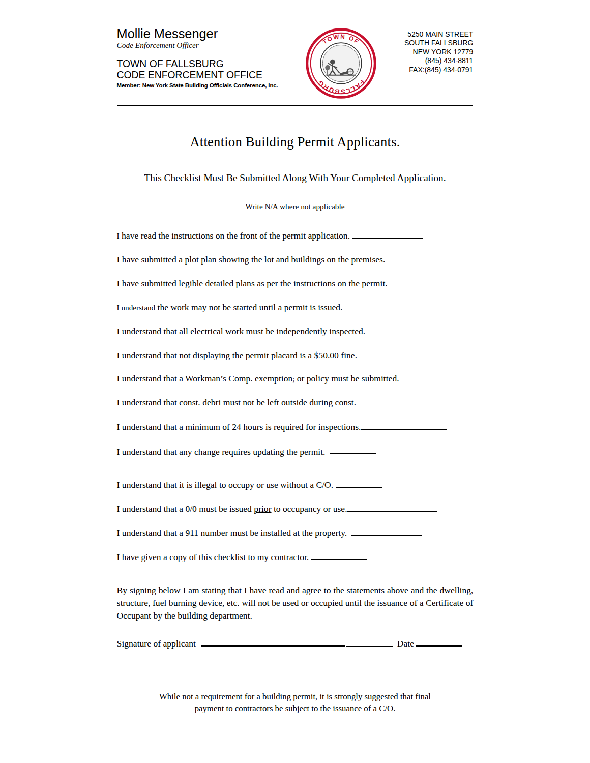Mollie Messenger
Code Enforcement Officer
TOWN OF FALLSBURG
CODE ENFORCEMENT OFFICE
Member: New York State Building Officials Conference, Inc.
TOWN OF FALLSBURG
5250 MAIN STREET
SOUTH FALLSBURG
NEW YORK 12779
(845) 434-8811
FAX:(845) 434-0791
Attention Building Permit Applicants.
This Checklist Must Be Submitted Along With Your Completed Application.
Write N/A where not applicable
I have read the instructions on the front of the permit application.
I have submitted a plot plan showing the lot and buildings on the premises.
I have submitted legible detailed plans as per the instructions on the permit.
I understand the work may not be started until a permit is issued.
I understand that all electrical work must be independently inspected.
I understand that not displaying the permit placard is a $50.00 fine.
I understand that a Workman’s Comp. exemption; or policy must be submitted.
I understand that const. debri must not be left outside during const.
I understand that a minimum of 24 hours is required for inspections.
I understand that any change requires updating the permit.
I understand that it is illegal to occupy or use without a C/O.
I understand that a 0/0 must be issued prior to occupancy or use.
I understand that a 911 number must be installed at the property.
I have given a copy of this checklist to my contractor.
By signing below I am stating that I have read and agree to the statements above and the dwelling, structure, fuel burning device, etc. will not be used or occupied until the issuance of a Certificate of Occupant by the building department.
Signature of applicant Date
While not a requirement for a building permit, it is strongly suggested that final
payment to contractors be subject to the issuance of a C/O.